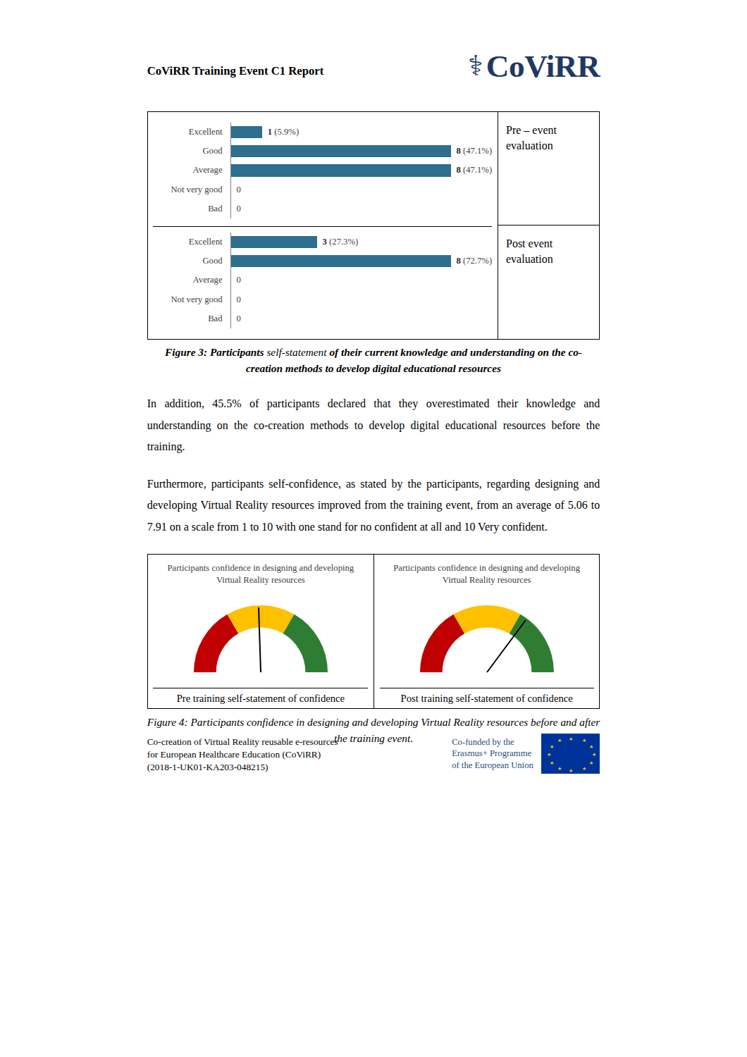CoViRR Training Event C1 Report
⚕ Co Vi RR
Excellent
1 (5.9%)
Good
8 (47.1%)
Average
8 (47.1%)
Not very good
0
Bad
0
Excellent
3 (27.3%)
Good
8 (72.7%)
Average
0
Not very good
0
Bad
0
Pre – event evaluation
Post event evaluation
Figure 3: Participants self-statement of their current knowledge and understanding on the co-creation methods to develop digital educational resources
In addition, 45.5% of participants declared that they overestimated their knowledge and understanding on the co-creation methods to develop digital educational resources before the training.
Furthermore, participants self-confidence, as stated by the participants, regarding designing and developing Virtual Reality resources improved from the training event, from an average of 5.06 to 7.91 on a scale from 1 to 10 with one stand for no confident at all and 10 Very confident.
Participants confidence in designing and developing
Virtual Reality resources
Pre training self-statement of confidence
Participants confidence in designing and developing
Virtual Reality resources
Post training self-statement of confidence
Figure 4: Participants confidence in designing and developing Virtual Reality resources before and after the training event.
Co-creation of Virtual Reality reusable e-resources
for European Healthcare Education (CoViRR)
(2018-1-UK01-KA203-048215)
Co-funded by the
Erasmus+ Programme
of the European Union
★ ★ ★ ★ ★ ★ ★ ★ ★ ★ ★ ★